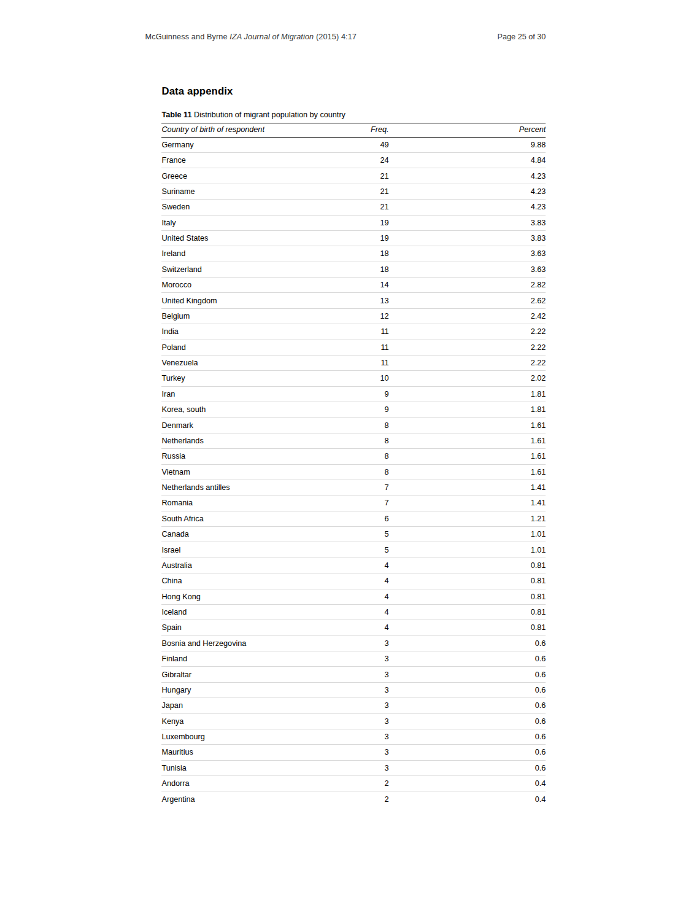McGuinness and Byrne IZA Journal of Migration (2015) 4:17
Page 25 of 30
Data appendix
Table 11 Distribution of migrant population by country
| Country of birth of respondent | Freq. | Percent |
| --- | --- | --- |
| Germany | 49 | 9.88 |
| France | 24 | 4.84 |
| Greece | 21 | 4.23 |
| Suriname | 21 | 4.23 |
| Sweden | 21 | 4.23 |
| Italy | 19 | 3.83 |
| United States | 19 | 3.83 |
| Ireland | 18 | 3.63 |
| Switzerland | 18 | 3.63 |
| Morocco | 14 | 2.82 |
| United Kingdom | 13 | 2.62 |
| Belgium | 12 | 2.42 |
| India | 11 | 2.22 |
| Poland | 11 | 2.22 |
| Venezuela | 11 | 2.22 |
| Turkey | 10 | 2.02 |
| Iran | 9 | 1.81 |
| Korea, south | 9 | 1.81 |
| Denmark | 8 | 1.61 |
| Netherlands | 8 | 1.61 |
| Russia | 8 | 1.61 |
| Vietnam | 8 | 1.61 |
| Netherlands antilles | 7 | 1.41 |
| Romania | 7 | 1.41 |
| South Africa | 6 | 1.21 |
| Canada | 5 | 1.01 |
| Israel | 5 | 1.01 |
| Australia | 4 | 0.81 |
| China | 4 | 0.81 |
| Hong Kong | 4 | 0.81 |
| Iceland | 4 | 0.81 |
| Spain | 4 | 0.81 |
| Bosnia and Herzegovina | 3 | 0.6 |
| Finland | 3 | 0.6 |
| Gibraltar | 3 | 0.6 |
| Hungary | 3 | 0.6 |
| Japan | 3 | 0.6 |
| Kenya | 3 | 0.6 |
| Luxembourg | 3 | 0.6 |
| Mauritius | 3 | 0.6 |
| Tunisia | 3 | 0.6 |
| Andorra | 2 | 0.4 |
| Argentina | 2 | 0.4 |